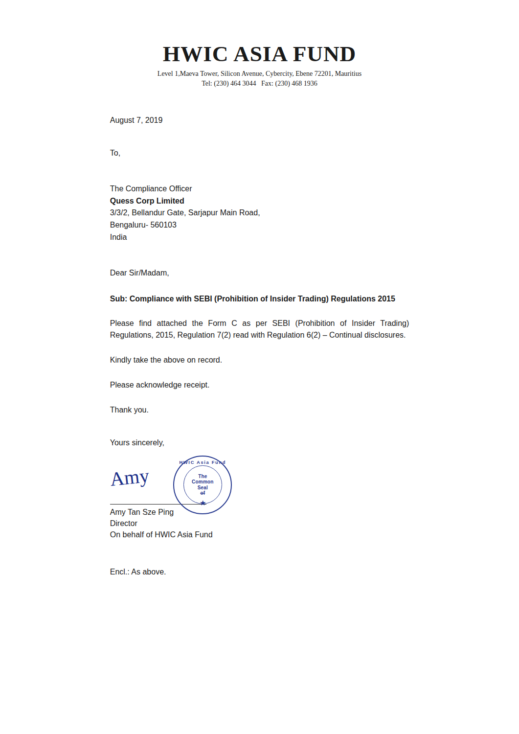HWIC ASIA FUND
Level 1,Maeva Tower, Silicon Avenue, Cybercity, Ebene 72201, Mauritius
Tel: (230) 464 3044 Fax: (230) 468 1936
August 7, 2019
To,
The Compliance Officer
Quess Corp Limited
3/3/2, Bellandur Gate, Sarjapur Main Road,
Bengaluru- 560103
India
Dear Sir/Madam,
Sub: Compliance with SEBI (Prohibition of Insider Trading) Regulations 2015
Please find attached the Form C as per SEBI (Prohibition of Insider Trading) Regulations, 2015, Regulation 7(2) read with Regulation 6(2) – Continual disclosures.
Kindly take the above on record.
Please acknowledge receipt.
Thank you.
Yours sincerely,
Amy
HWIC Asia Fund
The Common Seal of
★
Amy Tan Sze Ping
Director
On behalf of HWIC Asia Fund
Encl.: As above.